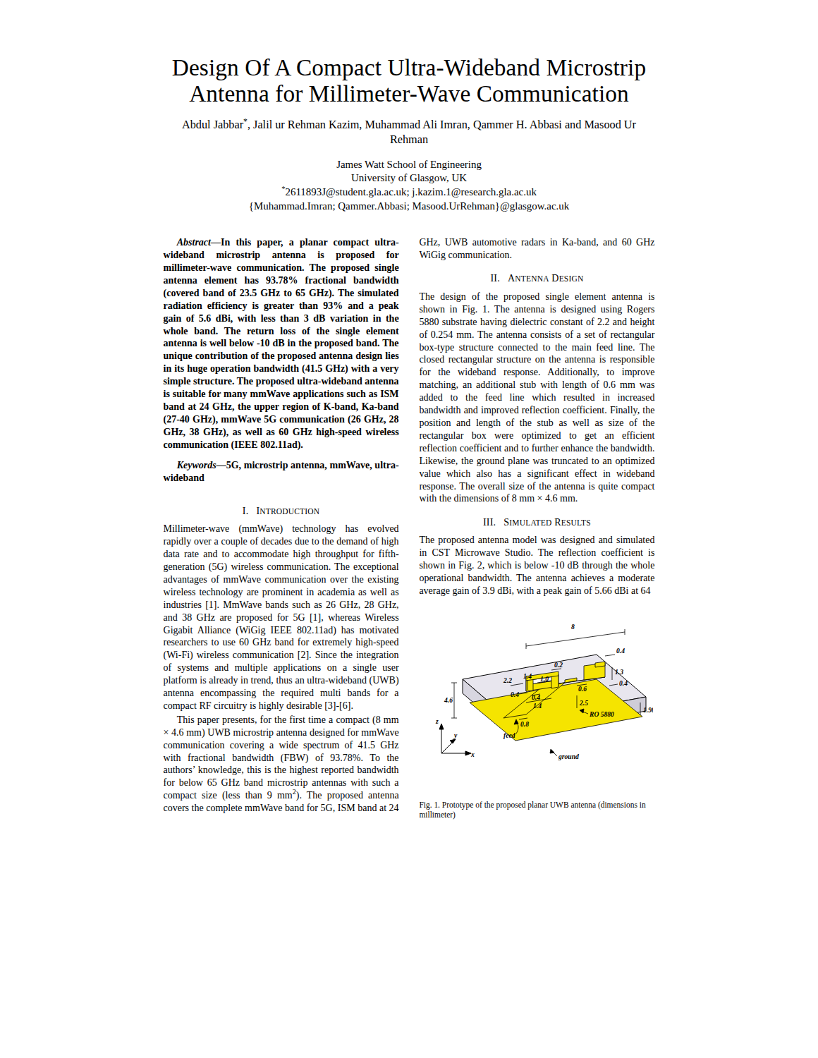Design Of A Compact Ultra-Wideband Microstrip
Antenna for Millimeter-Wave Communication
Abdul Jabbar*, Jalil ur Rehman Kazim, Muhammad Ali Imran, Qammer H. Abbasi and Masood Ur Rehman
James Watt School of Engineering University of Glasgow, UK *2611893J@student.gla.ac.uk; j.kazim.1@research.gla.ac.uk {Muhammad.Imran; Qammer.Abbasi; Masood.UrRehman}@glasgow.ac.uk
Abstract—In this paper, a planar compact ultra-wideband microstrip antenna is proposed for millimeter-wave communication. The proposed single antenna element has 93.78% fractional bandwidth (covered band of 23.5 GHz to 65 GHz). The simulated radiation efficiency is greater than 93% and a peak gain of 5.6 dBi, with less than 3 dB variation in the whole band. The return loss of the single element antenna is well below -10 dB in the proposed band. The unique contribution of the proposed antenna design lies in its huge operation bandwidth (41.5 GHz) with a very simple structure. The proposed ultra-wideband antenna is suitable for many mmWave applications such as ISM band at 24 GHz, the upper region of K-band, Ka-band (27-40 GHz), mmWave 5G communication (26 GHz, 28 GHz, 38 GHz), as well as 60 GHz high-speed wireless communication (IEEE 802.11ad).
Keywords—5G, microstrip antenna, mmWave, ultra-wideband
I. INTRODUCTION
Millimeter-wave (mmWave) technology has evolved rapidly over a couple of decades due to the demand of high data rate and to accommodate high throughput for fifth-generation (5G) wireless communication. The exceptional advantages of mmWave communication over the existing wireless technology are prominent in academia as well as industries [1]. MmWave bands such as 26 GHz, 28 GHz, and 38 GHz are proposed for 5G [1], whereas Wireless Gigabit Alliance (WiGig IEEE 802.11ad) has motivated researchers to use 60 GHz band for extremely high-speed (Wi-Fi) wireless communication [2]. Since the integration of systems and multiple applications on a single user platform is already in trend, thus an ultra-wideband (UWB) antenna encompassing the required multi bands for a compact RF circuitry is highly desirable [3]-[6].
This paper presents, for the first time a compact (8 mm × 4.6 mm) UWB microstrip antenna designed for mmWave communication covering a wide spectrum of 41.5 GHz with fractional bandwidth (FBW) of 93.78%. To the authors’ knowledge, this is the highest reported bandwidth for below 65 GHz band microstrip antennas with such a compact size (less than 9 mm2). The proposed antenna covers the complete mmWave band for 5G, ISM band at 24 GHz, UWB automotive radars in Ka-band, and 60 GHz WiGig communication.
II. ANTENNA DESIGN
The design of the proposed single element antenna is shown in Fig. 1. The antenna is designed using Rogers 5880 substrate having dielectric constant of 2.2 and height of 0.254 mm. The antenna consists of a set of rectangular box-type structure connected to the main feed line. The closed rectangular structure on the antenna is responsible for the wideband response. Additionally, to improve matching, an additional stub with length of 0.6 mm was added to the feed line which resulted in increased bandwidth and improved reflection coefficient. Finally, the position and length of the stub as well as size of the rectangular box were optimized to get an efficient reflection coefficient and to further enhance the bandwidth. Likewise, the ground plane was truncated to an optimized value which also has a significant effect in wideband response. The overall size of the antenna is quite compact with the dimensions of 8 mm × 4.6 mm.
III. SIMULATED RESULTS
The proposed antenna model was designed and simulated in CST Microwave Studio. The reflection coefficient is shown in Fig. 2, which is below -10 dB through the whole operational bandwidth. The antenna achieves a moderate average gain of 3.9 dBi, with a peak gain of 5.66 dBi at 64
z x y 8 4.6 0.4 1.3 0.6 0.4 2.5 1.98 0.8 1.4 2.2 1.0 0.2 1.4 0.4 0.4 RO 5880 feed ground
Fig. 1. Prototype of the proposed planar UWB antenna (dimensions in millimeter)